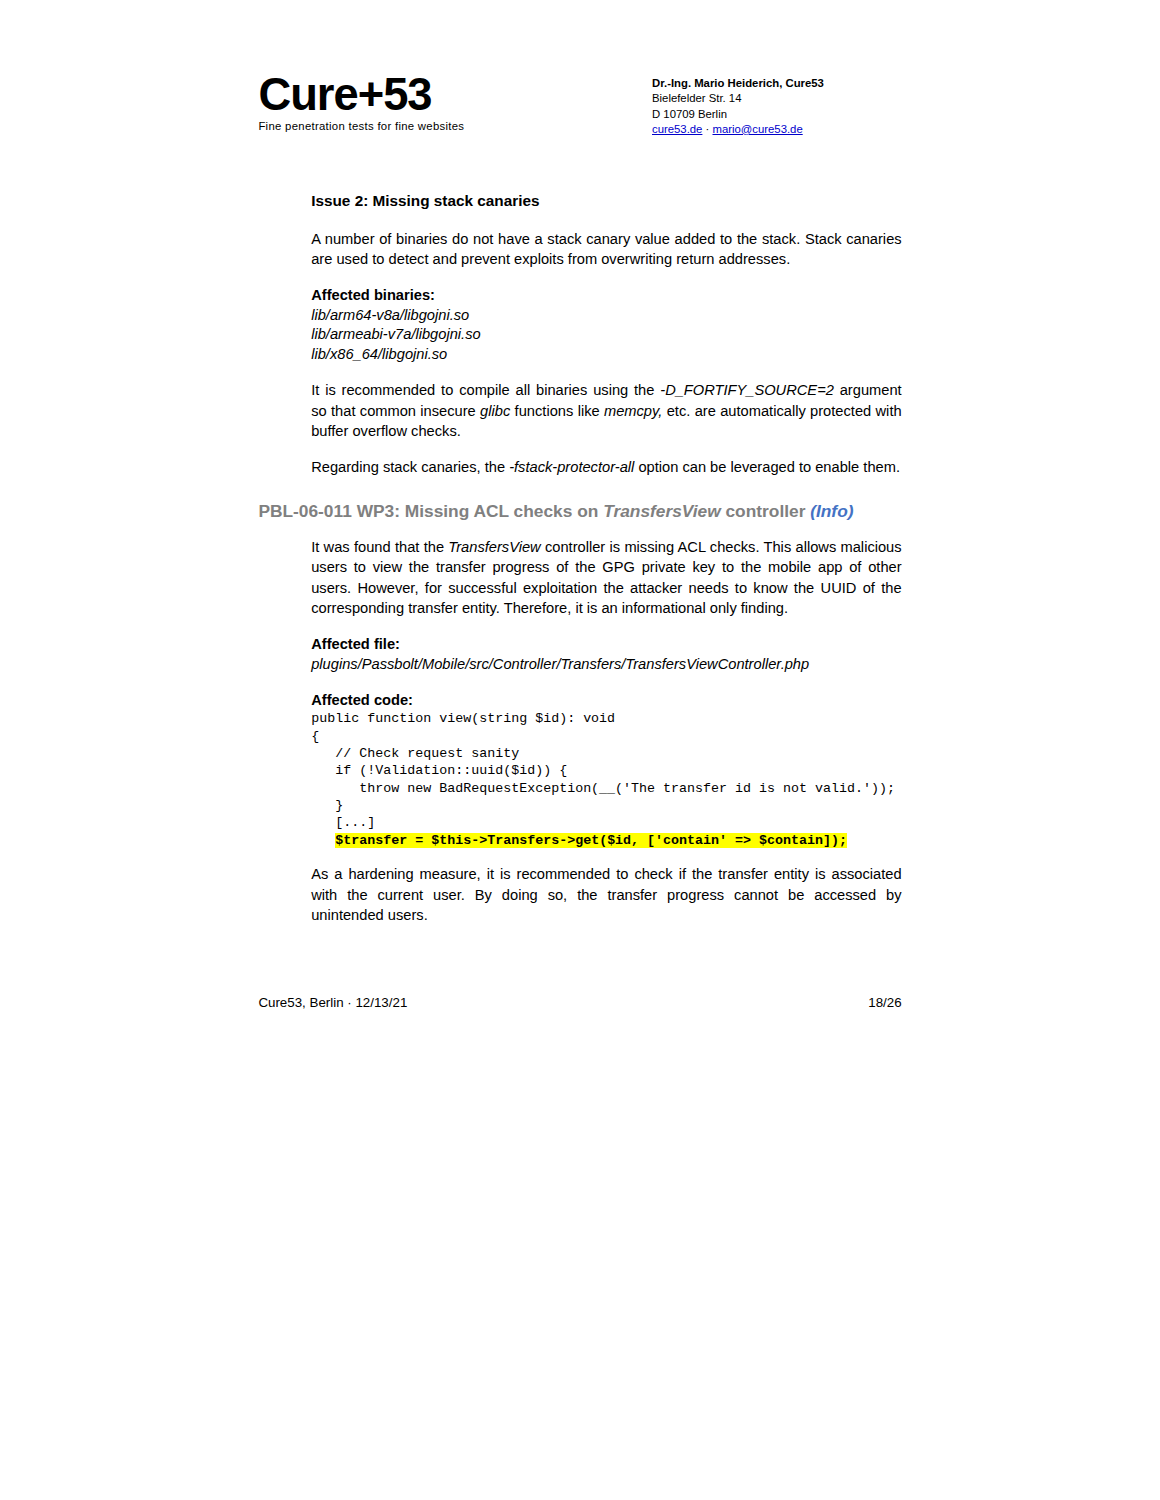Cure+53
Fine penetration tests for fine websites
Dr.-Ing. Mario Heiderich, Cure53
Bielefelder Str. 14
D 10709 Berlin
cure53.de · mario@cure53.de
Issue 2: Missing stack canaries
A number of binaries do not have a stack canary value added to the stack. Stack canaries are used to detect and prevent exploits from overwriting return addresses.
Affected binaries:
lib/arm64-v8a/libgojni.so
lib/armeabi-v7a/libgojni.so
lib/x86_64/libgojni.so
It is recommended to compile all binaries using the -D_FORTIFY_SOURCE=2 argument so that common insecure glibc functions like memcpy, etc. are automatically protected with buffer overflow checks.
Regarding stack canaries, the -fstack-protector-all option can be leveraged to enable them.
PBL-06-011 WP3: Missing ACL checks on TransfersView controller (Info)
It was found that the TransfersView controller is missing ACL checks. This allows malicious users to view the transfer progress of the GPG private key to the mobile app of other users. However, for successful exploitation the attacker needs to know the UUID of the corresponding transfer entity. Therefore, it is an informational only finding.
Affected file:
plugins/Passbolt/Mobile/src/Controller/Transfers/TransfersViewController.php
Affected code:
public function view(string $id): void
{
   // Check request sanity
   if (!Validation::uuid($id)) {
      throw new BadRequestException(__('The transfer id is not valid.'));
   }
   [...]
   $transfer = $this->Transfers->get($id, ['contain' => $contain]);
As a hardening measure, it is recommended to check if the transfer entity is associated with the current user. By doing so, the transfer progress cannot be accessed by unintended users.
Cure53, Berlin · 12/13/21 18/26